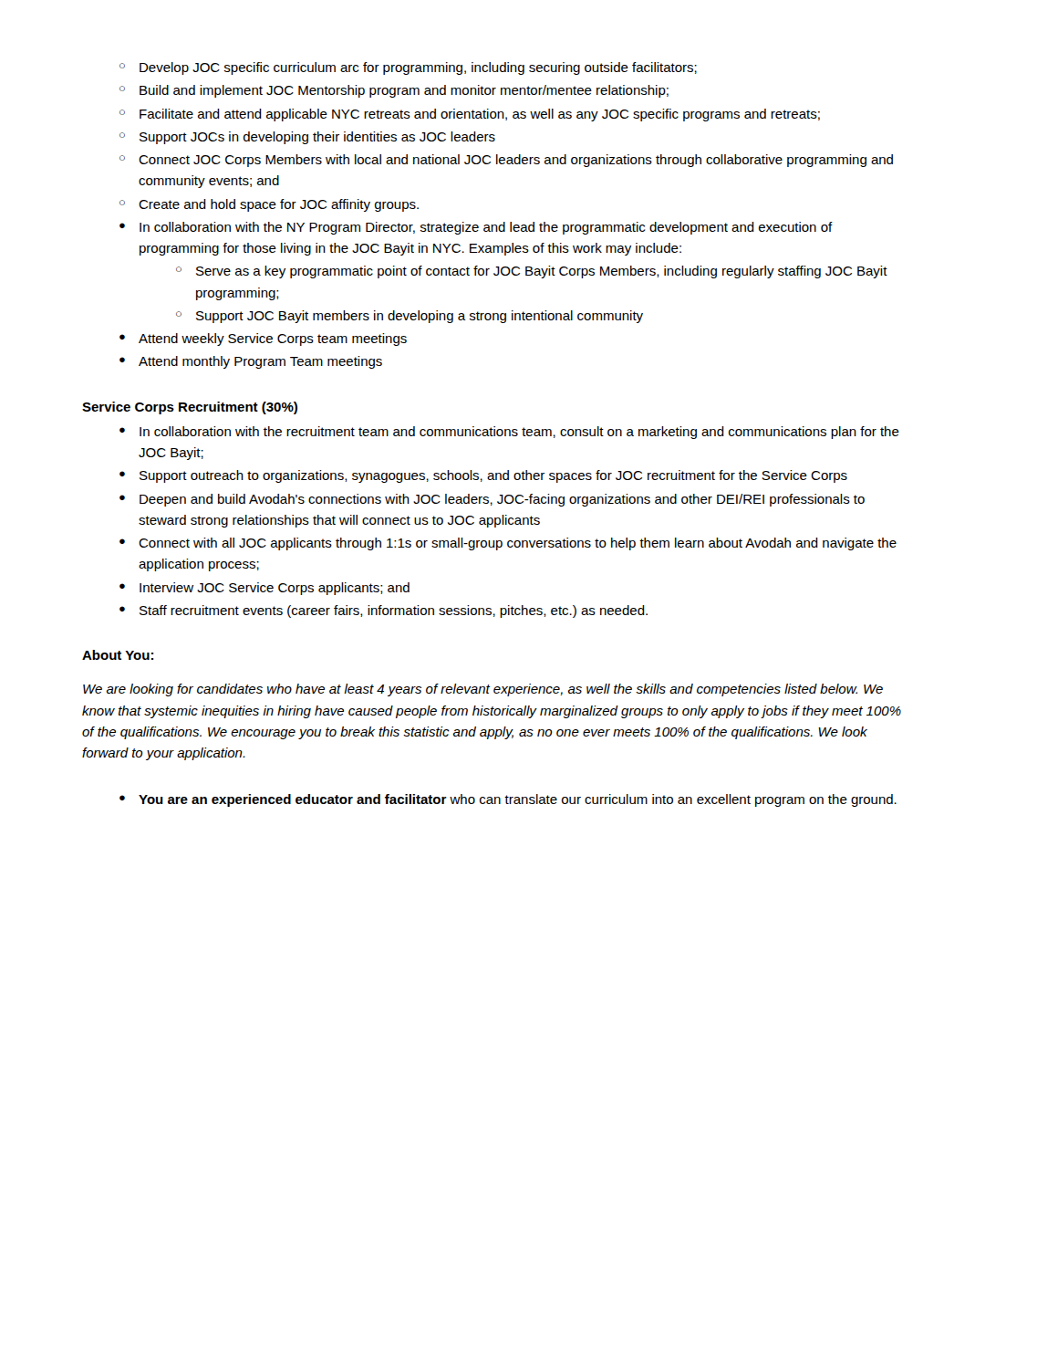Develop JOC specific curriculum arc for programming, including securing outside facilitators;
Build and implement JOC Mentorship program and monitor mentor/mentee relationship;
Facilitate and attend applicable NYC retreats and orientation, as well as any JOC specific programs and retreats;
Support JOCs in developing their identities as JOC leaders
Connect JOC Corps Members with local and national JOC leaders and organizations through collaborative programming and community events; and
Create and hold space for JOC affinity groups.
In collaboration with the NY Program Director, strategize and lead the programmatic development and execution of programming for those living in the JOC Bayit in NYC. Examples of this work may include:
Serve as a key programmatic point of contact for JOC Bayit Corps Members, including regularly staffing JOC Bayit programming;
Support JOC Bayit members in developing a strong intentional community
Attend weekly Service Corps team meetings
Attend monthly Program Team meetings
Service Corps Recruitment (30%)
In collaboration with the recruitment team and communications team, consult on a marketing and communications plan for the JOC Bayit;
Support outreach to organizations, synagogues, schools, and other spaces for JOC recruitment for the Service Corps
Deepen and build Avodah's connections with JOC leaders, JOC-facing organizations and other DEI/REI professionals to steward strong relationships that will connect us to JOC applicants
Connect with all JOC applicants through 1:1s or small-group conversations to help them learn about Avodah and navigate the application process;
Interview JOC Service Corps applicants; and
Staff recruitment events (career fairs, information sessions, pitches, etc.) as needed.
About You:
We are looking for candidates who have at least 4 years of relevant experience, as well the skills and competencies listed below. We know that systemic inequities in hiring have caused people from historically marginalized groups to only apply to jobs if they meet 100% of the qualifications. We encourage you to break this statistic and apply, as no one ever meets 100% of the qualifications. We look forward to your application.
You are an experienced educator and facilitator who can translate our curriculum into an excellent program on the ground.